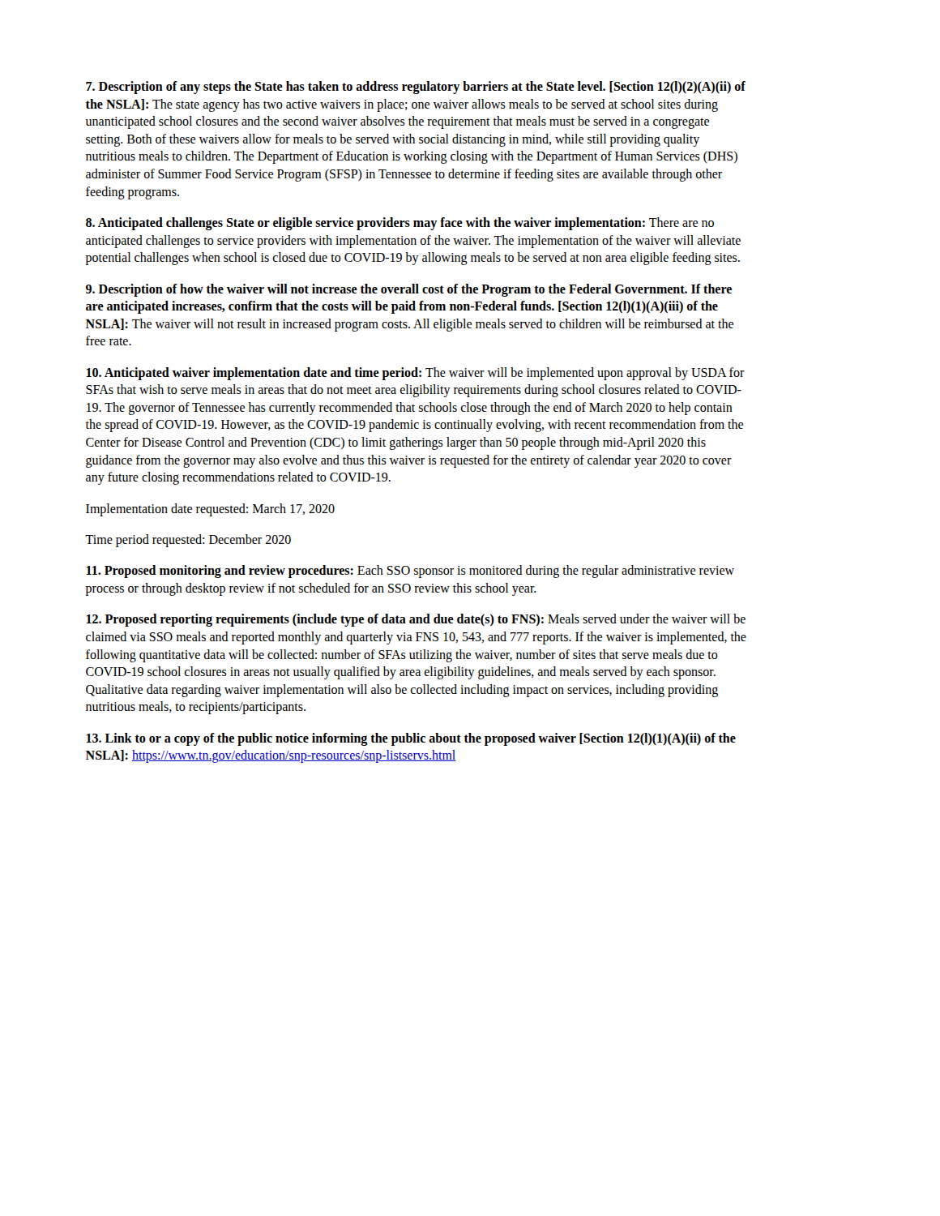7. Description of any steps the State has taken to address regulatory barriers at the State level. [Section 12(l)(2)(A)(ii) of the NSLA]: The state agency has two active waivers in place; one waiver allows meals to be served at school sites during unanticipated school closures and the second waiver absolves the requirement that meals must be served in a congregate setting. Both of these waivers allow for meals to be served with social distancing in mind, while still providing quality nutritious meals to children. The Department of Education is working closing with the Department of Human Services (DHS) administer of Summer Food Service Program (SFSP) in Tennessee to determine if feeding sites are available through other feeding programs.
8. Anticipated challenges State or eligible service providers may face with the waiver implementation: There are no anticipated challenges to service providers with implementation of the waiver. The implementation of the waiver will alleviate potential challenges when school is closed due to COVID-19 by allowing meals to be served at non area eligible feeding sites.
9. Description of how the waiver will not increase the overall cost of the Program to the Federal Government. If there are anticipated increases, confirm that the costs will be paid from non-Federal funds. [Section 12(l)(1)(A)(iii) of the NSLA]: The waiver will not result in increased program costs. All eligible meals served to children will be reimbursed at the free rate.
10. Anticipated waiver implementation date and time period: The waiver will be implemented upon approval by USDA for SFAs that wish to serve meals in areas that do not meet area eligibility requirements during school closures related to COVID-19. The governor of Tennessee has currently recommended that schools close through the end of March 2020 to help contain the spread of COVID-19. However, as the COVID-19 pandemic is continually evolving, with recent recommendation from the Center for Disease Control and Prevention (CDC) to limit gatherings larger than 50 people through mid-April 2020 this guidance from the governor may also evolve and thus this waiver is requested for the entirety of calendar year 2020 to cover any future closing recommendations related to COVID-19.
Implementation date requested: March 17, 2020
Time period requested: December 2020
11. Proposed monitoring and review procedures: Each SSO sponsor is monitored during the regular administrative review process or through desktop review if not scheduled for an SSO review this school year.
12. Proposed reporting requirements (include type of data and due date(s) to FNS): Meals served under the waiver will be claimed via SSO meals and reported monthly and quarterly via FNS 10, 543, and 777 reports. If the waiver is implemented, the following quantitative data will be collected: number of SFAs utilizing the waiver, number of sites that serve meals due to COVID-19 school closures in areas not usually qualified by area eligibility guidelines, and meals served by each sponsor. Qualitative data regarding waiver implementation will also be collected including impact on services, including providing nutritious meals, to recipients/participants.
13. Link to or a copy of the public notice informing the public about the proposed waiver [Section 12(l)(1)(A)(ii) of the NSLA]: https://www.tn.gov/education/snp-resources/snp-listservs.html